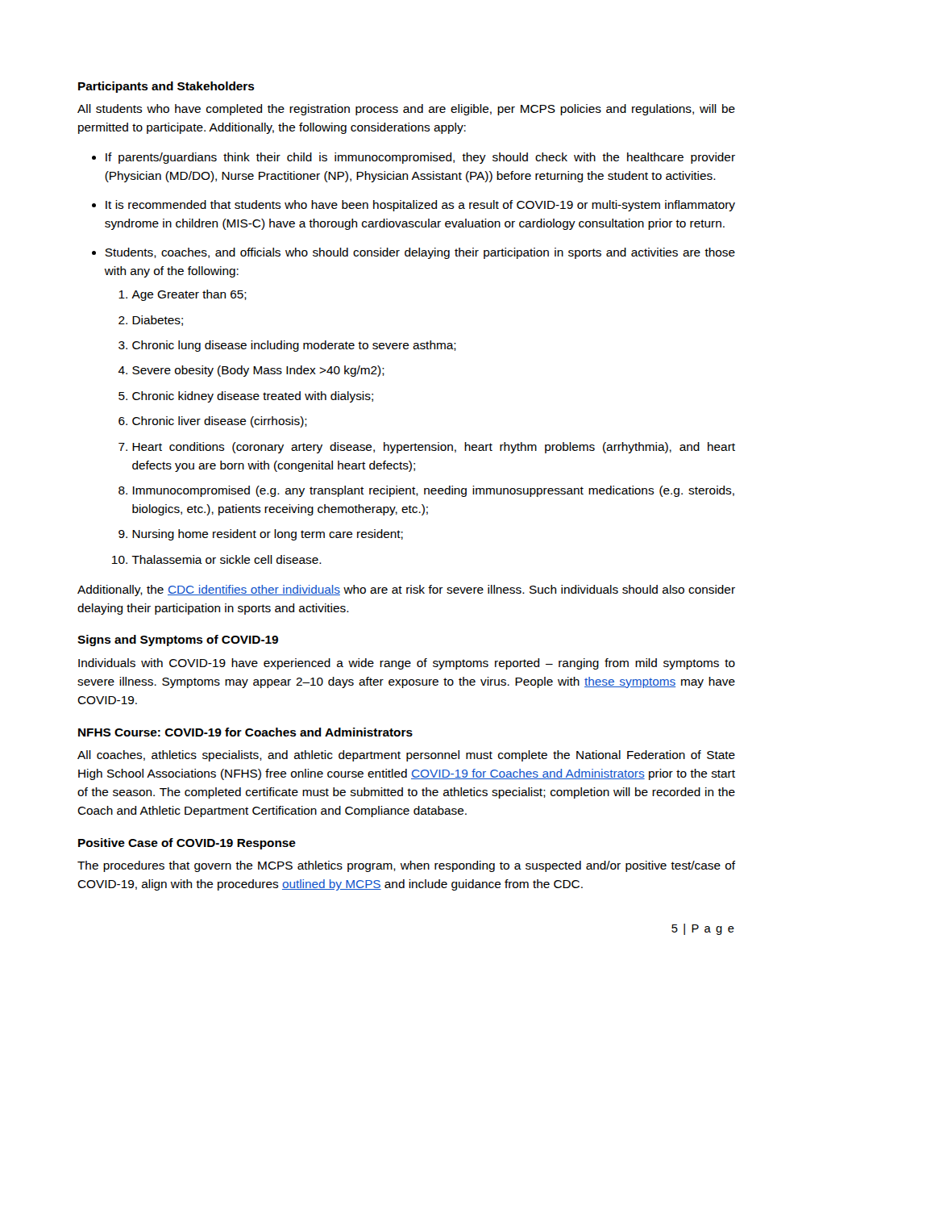Participants and Stakeholders
All students who have completed the registration process and are eligible, per MCPS policies and regulations, will be permitted to participate. Additionally, the following considerations apply:
If parents/guardians think their child is immunocompromised, they should check with the healthcare provider (Physician (MD/DO), Nurse Practitioner (NP), Physician Assistant (PA)) before returning the student to activities.
It is recommended that students who have been hospitalized as a result of COVID-19 or multi-system inflammatory syndrome in children (MIS-C) have a thorough cardiovascular evaluation or cardiology consultation prior to return.
Students, coaches, and officials who should consider delaying their participation in sports and activities are those with any of the following:
Age Greater than 65;
Diabetes;
Chronic lung disease including moderate to severe asthma;
Severe obesity (Body Mass Index >40 kg/m2);
Chronic kidney disease treated with dialysis;
Chronic liver disease (cirrhosis);
Heart conditions (coronary artery disease, hypertension, heart rhythm problems (arrhythmia), and heart defects you are born with (congenital heart defects);
Immunocompromised (e.g. any transplant recipient, needing immunosuppressant medications (e.g. steroids, biologics, etc.), patients receiving chemotherapy, etc.);
Nursing home resident or long term care resident;
Thalassemia or sickle cell disease.
Additionally, the CDC identifies other individuals who are at risk for severe illness. Such individuals should also consider delaying their participation in sports and activities.
Signs and Symptoms of COVID-19
Individuals with COVID-19 have experienced a wide range of symptoms reported – ranging from mild symptoms to severe illness. Symptoms may appear 2–10 days after exposure to the virus. People with these symptoms may have COVID-19.
NFHS Course: COVID-19 for Coaches and Administrators
All coaches, athletics specialists, and athletic department personnel must complete the National Federation of State High School Associations (NFHS) free online course entitled COVID-19 for Coaches and Administrators prior to the start of the season. The completed certificate must be submitted to the athletics specialist; completion will be recorded in the Coach and Athletic Department Certification and Compliance database.
Positive Case of COVID-19 Response
The procedures that govern the MCPS athletics program, when responding to a suspected and/or positive test/case of COVID-19, align with the procedures outlined by MCPS and include guidance from the CDC.
5 | P a g e